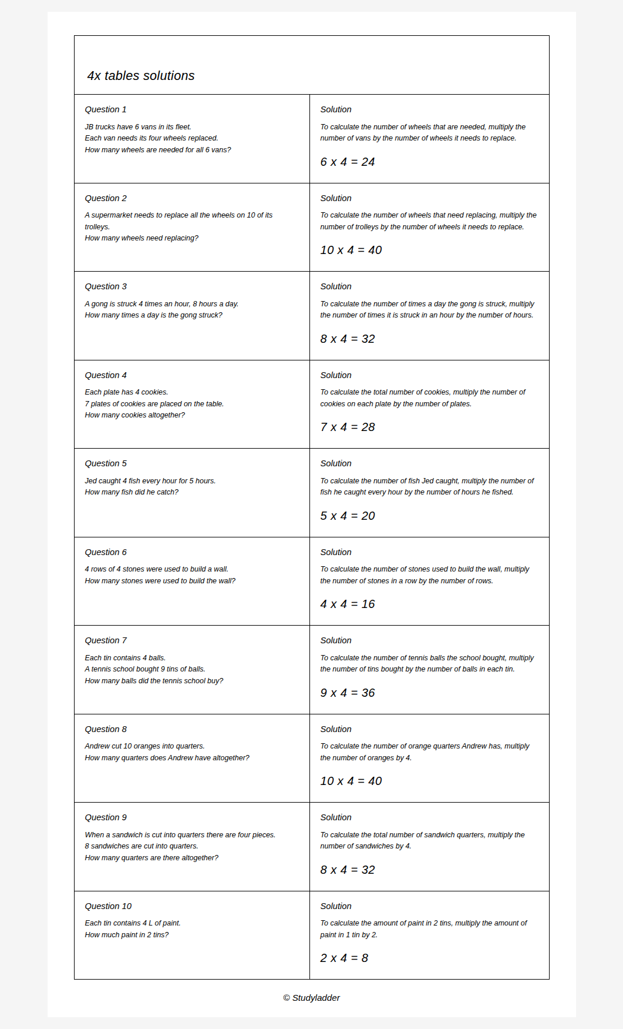4x tables solutions
| Question 1 JB trucks have 6 vans in its fleet. Each van needs its four wheels replaced. How many wheels are needed for all 6 vans? | Solution To calculate the number of wheels that are needed, multiply the number of vans by the number of wheels it needs to replace. 6 x 4 = 24 |
| Question 2 A supermarket needs to replace all the wheels on 10 of its trolleys. How many wheels need replacing? | Solution To calculate the number of wheels that need replacing, multiply the number of trolleys by the number of wheels it needs to replace. 10 x 4 = 40 |
| Question 3 A gong is struck 4 times an hour, 8 hours a day. How many times a day is the gong struck? | Solution To calculate the number of times a day the gong is struck, multiply the number of times it is struck in an hour by the number of hours. 8 x 4 = 32 |
| Question 4 Each plate has 4 cookies. 7 plates of cookies are placed on the table. How many cookies altogether? | Solution To calculate the total number of cookies, multiply the number of cookies on each plate by the number of plates. 7 x 4 = 28 |
| Question 5 Jed caught 4 fish every hour for 5 hours. How many fish did he catch? | Solution To calculate the number of fish Jed caught, multiply the number of fish he caught every hour by the number of hours he fished. 5 x 4 = 20 |
| Question 6 4 rows of 4 stones were used to build a wall. How many stones were used to build the wall? | Solution To calculate the number of stones used to build the wall, multiply the number of stones in a row by the number of rows. 4 x 4 = 16 |
| Question 7 Each tin contains 4 balls. A tennis school bought 9 tins of balls. How many balls did the tennis school buy? | Solution To calculate the number of tennis balls the school bought, multiply the number of tins bought by the number of balls in each tin. 9 x 4 = 36 |
| Question 8 Andrew cut 10 oranges into quarters. How many quarters does Andrew have altogether? | Solution To calculate the number of orange quarters Andrew has, multiply the number of oranges by 4. 10 x 4 = 40 |
| Question 9 When a sandwich is cut into quarters there are four pieces. 8 sandwiches are cut into quarters. How many quarters are there altogether? | Solution To calculate the total number of sandwich quarters, multiply the number of sandwiches by 4. 8 x 4 = 32 |
| Question 10 Each tin contains 4 L of paint. How much paint in 2 tins? | Solution To calculate the amount of paint in 2 tins, multiply the amount of paint in 1 tin by 2. 2 x 4 = 8 |
© Studyladder